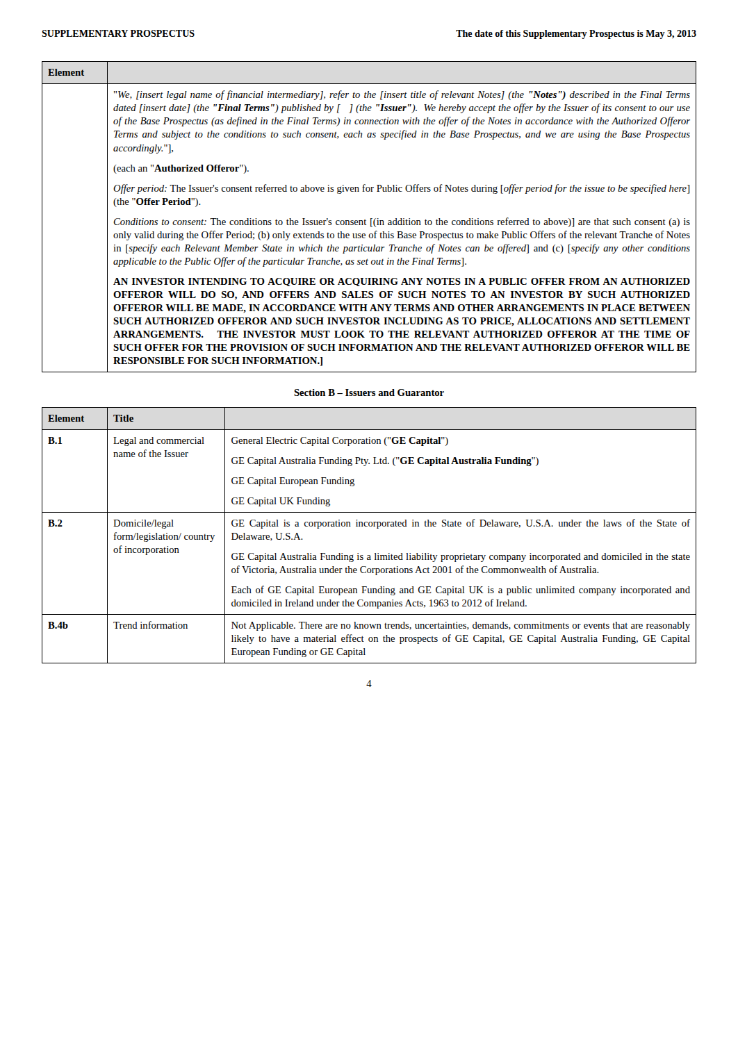SUPPLEMENTARY PROSPECTUS
The date of this Supplementary Prospectus is May 3, 2013
| Element | |
| --- | --- |
| | " We, [insert legal name of financial intermediary], refer to the [insert title of relevant Notes] (the "Notes") described in the Final Terms dated [insert date] (the "Final Terms" ) published by [ ] (the "Issuer" ). We hereby accept the offer by the Issuer of its consent to our use of the Base Prospectus (as defined in the Final Terms) in connection with the offer of the Notes in accordance with the Authorized Offeror Terms and subject to the conditions to such consent, each as specified in the Base Prospectus, and we are using the Base Prospectus accordingly. "], (each an " Authorized Offeror "). Offer period: The Issuer's consent referred to above is given for Public Offers of Notes during [ offer period for the issue to be specified here ] (the " Offer Period "). Conditions to consent: The conditions to the Issuer's consent [(in addition to the conditions referred to above)] are that such consent (a) is only valid during the Offer Period; (b) only extends to the use of this Base Prospectus to make Public Offers of the relevant Tranche of Notes in [ specify each Relevant Member State in which the particular Tranche of Notes can be offered ] and (c) [ specify any other conditions applicable to the Public Offer of the particular Tranche, as set out in the Final Terms ]. AN INVESTOR INTENDING TO ACQUIRE OR ACQUIRING ANY NOTES IN A PUBLIC OFFER FROM AN AUTHORIZED OFFEROR WILL DO SO, AND OFFERS AND SALES OF SUCH NOTES TO AN INVESTOR BY SUCH AUTHORIZED OFFEROR WILL BE MADE, IN ACCORDANCE WITH ANY TERMS AND OTHER ARRANGEMENTS IN PLACE BETWEEN SUCH AUTHORIZED OFFEROR AND SUCH INVESTOR INCLUDING AS TO PRICE, ALLOCATIONS AND SETTLEMENT ARRANGEMENTS. THE INVESTOR MUST LOOK TO THE RELEVANT AUTHORIZED OFFEROR AT THE TIME OF SUCH OFFER FOR THE PROVISION OF SUCH INFORMATION AND THE RELEVANT AUTHORIZED OFFEROR WILL BE RESPONSIBLE FOR SUCH INFORMATION.] |
Section B – Issuers and Guarantor
| Element | Title | |
| --- | --- | --- |
| B.1 | Legal and commercial name of the Issuer | General Electric Capital Corporation (" GE Capital ") GE Capital Australia Funding Pty. Ltd. (" GE Capital Australia Funding ") GE Capital European Funding GE Capital UK Funding |
| B.2 | Domicile/legal form/legislation/ country of incorporation | GE Capital is a corporation incorporated in the State of Delaware, U.S.A. under the laws of the State of Delaware, U.S.A. GE Capital Australia Funding is a limited liability proprietary company incorporated and domiciled in the state of Victoria, Australia under the Corporations Act 2001 of the Commonwealth of Australia. Each of GE Capital European Funding and GE Capital UK is a public unlimited company incorporated and domiciled in Ireland under the Companies Acts, 1963 to 2012 of Ireland. |
| B.4b | Trend information | Not Applicable. There are no known trends, uncertainties, demands, commitments or events that are reasonably likely to have a material effect on the prospects of GE Capital, GE Capital Australia Funding, GE Capital European Funding or GE Capital |
4